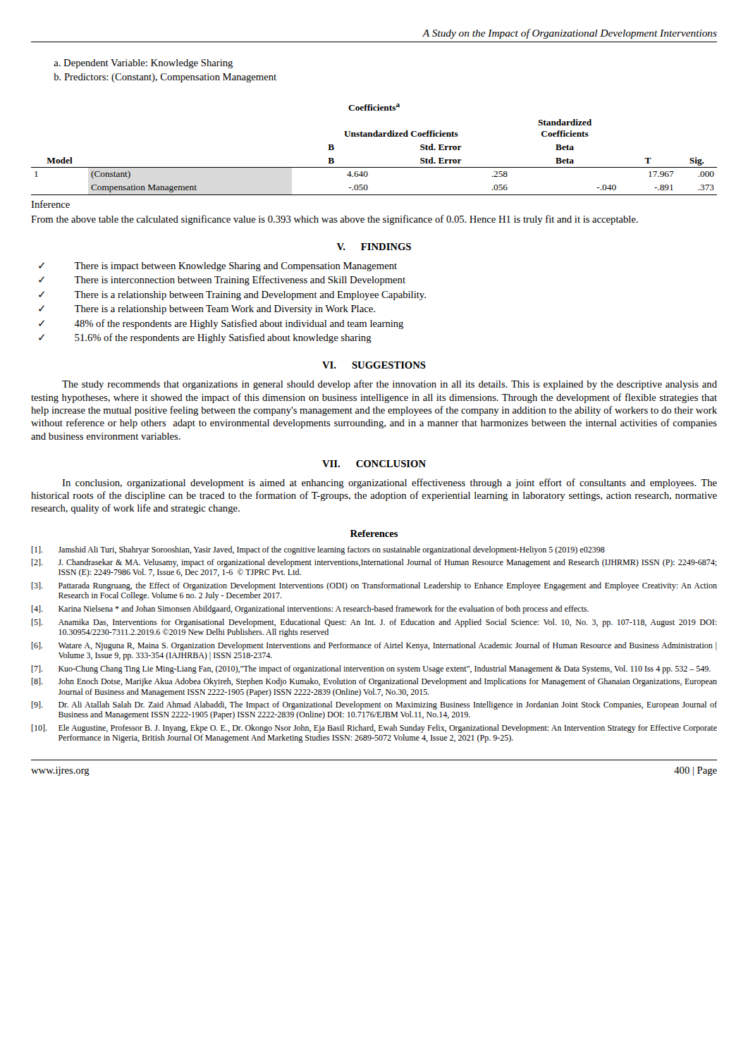A Study on the Impact of Organizational Development Interventions
a. Dependent Variable: Knowledge Sharing
b. Predictors: (Constant), Compensation Management
Coefficients a
| | Unstandardized Coefficients | Standardized Coefficients | | |
| --- | --- | --- | --- | --- |
| B | Std. Error | Beta |
| Model | | B | Std. Error | Beta | T | Sig. |
| 1 | (Constant) | 4.640 | .258 | | 17.967 | .000 |
| | Compensation Management | -.050 | .056 | -.040 | -.891 | .373 |
Inference
From the above table the calculated significance value is 0.393 which was above the significance of 0.05. Hence H1 is truly fit and it is acceptable.
V. FINDINGS
There is impact between Knowledge Sharing and Compensation Management
There is interconnection between Training Effectiveness and Skill Development
There is a relationship between Training and Development and Employee Capability.
There is a relationship between Team Work and Diversity in Work Place.
48% of the respondents are Highly Satisfied about individual and team learning
51.6% of the respondents are Highly Satisfied about knowledge sharing
VI. SUGGESTIONS
The study recommends that organizations in general should develop after the innovation in all its details. This is explained by the descriptive analysis and testing hypotheses, where it showed the impact of this dimension on business intelligence in all its dimensions. Through the development of flexible strategies that help increase the mutual positive feeling between the company's management and the employees of the company in addition to the ability of workers to do their work without reference or help others adapt to environmental developments surrounding, and in a manner that harmonizes between the internal activities of companies and business environment variables.
VII. CONCLUSION
In conclusion, organizational development is aimed at enhancing organizational effectiveness through a joint effort of consultants and employees. The historical roots of the discipline can be traced to the formation of T-groups, the adoption of experiential learning in laboratory settings, action research, normative research, quality of work life and strategic change.
References
Jamshid Ali Turi, Shahryar Sorooshian, Yasir Javed, Impact of the cognitive learning factors on sustainable organizational development-Heliyon 5 (2019) e02398
J. Chandrasekar & MA. Velusamy, impact of organizational development interventions,International Journal of Human Resource Management and Research (IJHRMR) ISSN (P): 2249-6874; ISSN (E): 2249-7986 Vol. 7, Issue 6, Dec 2017, 1-6 © TJPRC Pvt. Ltd.
Pattarada Rungruang, the Effect of Organization Development Interventions (ODI) on Transformational Leadership to Enhance Employee Engagement and Employee Creativity: An Action Research in Focal College. Volume 6 no. 2 July - December 2017.
Karina Nielsena * and Johan Simonsen Abildgaard, Organizational interventions: A research-based framework for the evaluation of both process and effects.
Anamika Das, Interventions for Organisational Development, Educational Quest: An Int. J. of Education and Applied Social Science: Vol. 10, No. 3, pp. 107-118, August 2019 DOI: 10.30954/2230-7311.2.2019.6 ©2019 New Delhi Publishers. All rights reserved
Watare A, Njuguna R, Maina S. Organization Development Interventions and Performance of Airtel Kenya, International Academic Journal of Human Resource and Business Administration | Volume 3, Issue 9, pp. 333-354 (IAJHRBA) | ISSN 2518-2374.
Kuo-Chung Chang Ting Lie Ming-Liang Fan, (2010),"The impact of organizational intervention on system Usage extent", Industrial Management & Data Systems, Vol. 110 Iss 4 pp. 532 – 549.
John Enoch Dotse, Marijke Akua Adobea Okyireh, Stephen Kodjo Kumako, Evolution of Organizational Development and Implications for Management of Ghanaian Organizations, European Journal of Business and Management ISSN 2222-1905 (Paper) ISSN 2222-2839 (Online) Vol.7, No.30, 2015.
Dr. Ali Atallah Salah Dr. Zaid Ahmad Alabaddi, The Impact of Organizational Development on Maximizing Business Intelligence in Jordanian Joint Stock Companies, European Journal of Business and Management ISSN 2222-1905 (Paper) ISSN 2222-2839 (Online) DOI: 10.7176/EJBM Vol.11, No.14, 2019.
Ele Augustine, Professor B. J. Inyang, Ekpe O. E., Dr. Okongo Nsor John, Eja Basil Richard, Ewah Sunday Felix, Organizational Development: An Intervention Strategy for Effective Corporate Performance in Nigeria, British Journal Of Management And Marketing Studies ISSN: 2689-5072 Volume 4, Issue 2, 2021 (Pp. 9-25).
www.ijres.org 400 | Page